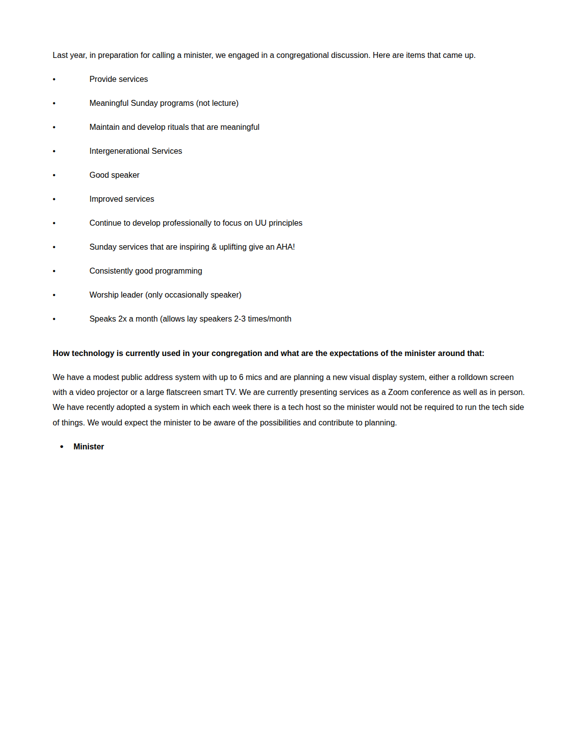Last year, in preparation for calling a minister, we engaged in a congregational discussion. Here are items that came up.
Provide services
Meaningful Sunday programs (not lecture)
Maintain and develop rituals that are meaningful
Intergenerational Services
Good speaker
Improved services
Continue to develop professionally to focus on UU principles
Sunday services that are inspiring & uplifting give an AHA!
Consistently good programming
Worship leader (only occasionally speaker)
Speaks 2x a month (allows lay speakers 2-3 times/month
How technology is currently used in your congregation and what are the expectations of the minister around that:
We have a modest public address system with up to 6 mics and are planning a new visual display system, either a rolldown screen with a video projector or a large flatscreen smart TV. We are currently presenting services as a Zoom conference as well as in person. We have recently adopted a system in which each week there is a tech host so the minister would not be required to run the tech side of things. We would expect the minister to be aware of the possibilities and contribute to planning.
Minister